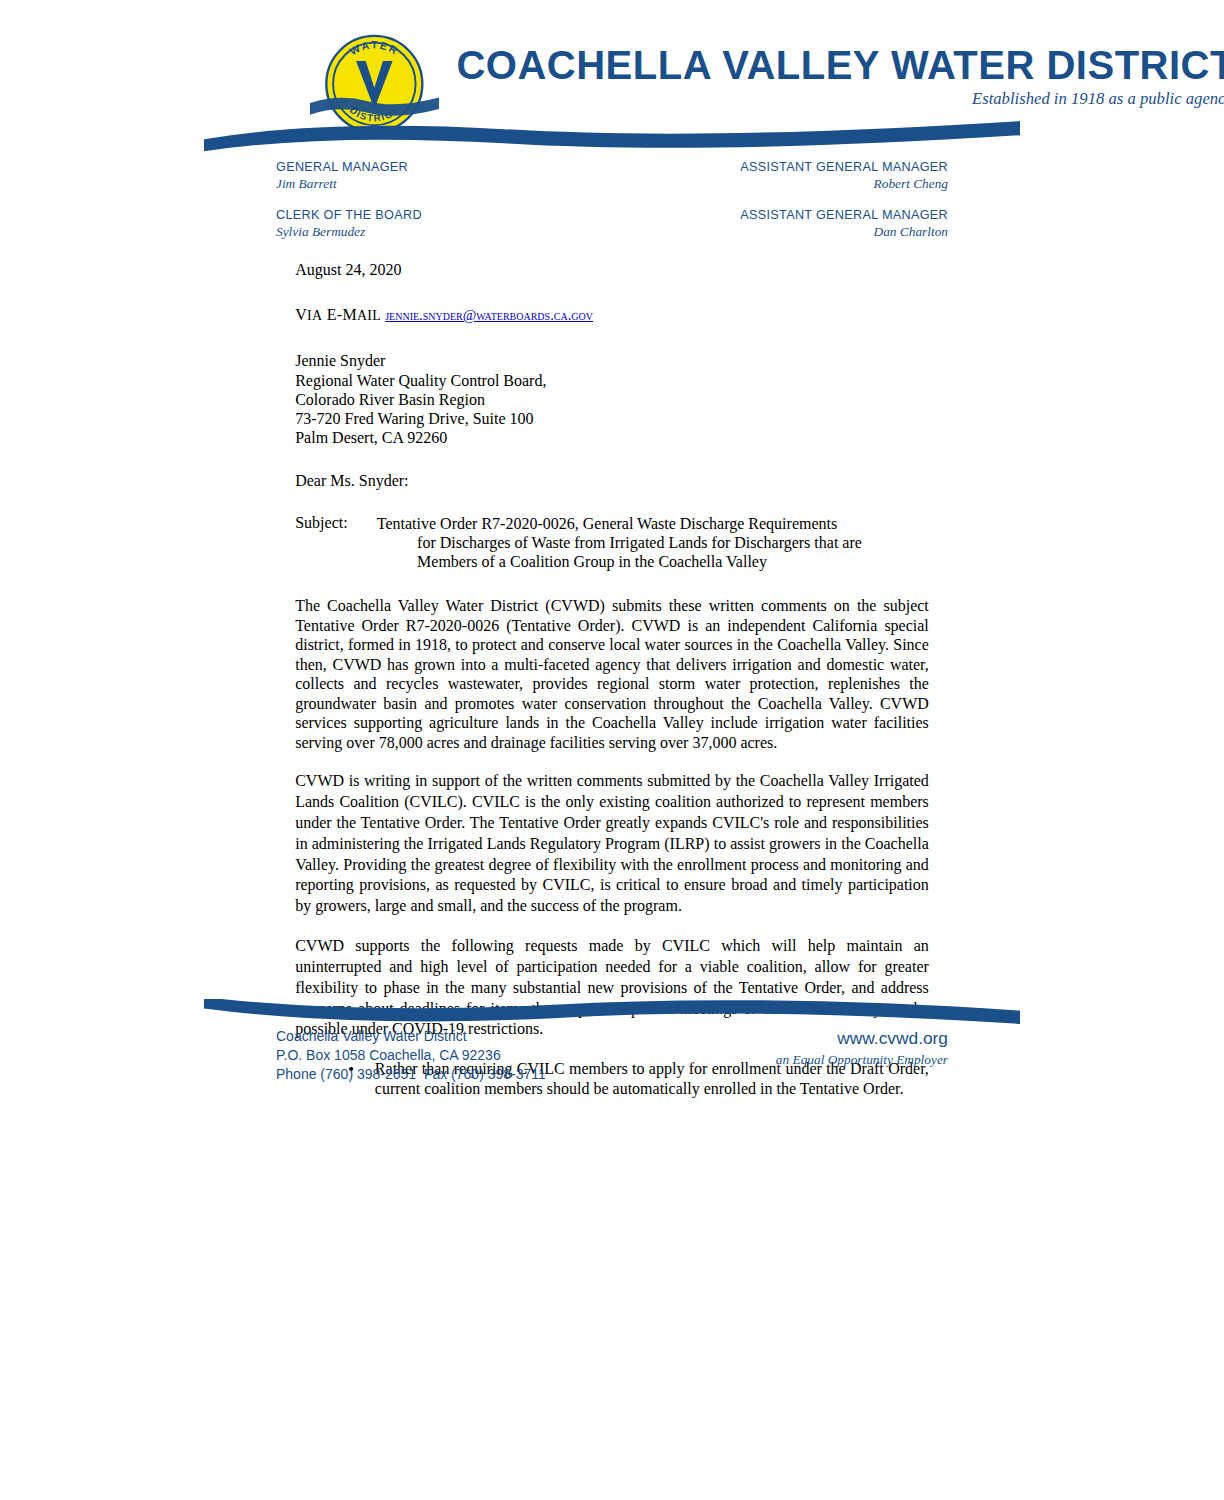WATER DISTRICT
COACHELLA VALLEY WATER DISTRICT
Established in 1918 as a public agency
GENERAL MANAGER
Jim Barrett
ASSISTANT GENERAL MANAGER
Robert Cheng
CLERK OF THE BOARD
Sylvia Bermudez
ASSISTANT GENERAL MANAGER
Dan Charlton
August 24, 2020
VIA E-MAIL jennie.snyder@waterboards.ca.gov
Jennie Snyder
Regional Water Quality Control Board,
Colorado River Basin Region
73-720 Fred Waring Drive, Suite 100
Palm Desert, CA 92260
Dear Ms. Snyder:
Subject:
Tentative Order R7-2020-0026, General Waste Discharge Requirements for Discharges of Waste from Irrigated Lands for Dischargers that are Members of a Coalition Group in the Coachella Valley
The Coachella Valley Water District (CVWD) submits these written comments on the subject Tentative Order R7-2020-0026 (Tentative Order). CVWD is an independent California special district, formed in 1918, to protect and conserve local water sources in the Coachella Valley. Since then, CVWD has grown into a multi-faceted agency that delivers irrigation and domestic water, collects and recycles wastewater, provides regional storm water protection, replenishes the groundwater basin and promotes water conservation throughout the Coachella Valley. CVWD services supporting agriculture lands in the Coachella Valley include irrigation water facilities serving over 78,000 acres and drainage facilities serving over 37,000 acres.
CVWD is writing in support of the written comments submitted by the Coachella Valley Irrigated Lands Coalition (CVILC). CVILC is the only existing coalition authorized to represent members under the Tentative Order. The Tentative Order greatly expands CVILC's role and responsibilities in administering the Irrigated Lands Regulatory Program (ILRP) to assist growers in the Coachella Valley. Providing the greatest degree of flexibility with the enrollment process and monitoring and reporting provisions, as requested by CVILC, is critical to ensure broad and timely participation by growers, large and small, and the success of the program.
CVWD supports the following requests made by CVILC which will help maintain an uninterrupted and high level of participation needed for a viable coalition, allow for greater flexibility to phase in the many substantial new provisions of the Tentative Order, and address concerns about deadlines for items that require in person meetings or outreach that may not be possible under COVID-19 restrictions.
Rather than requiring CVILC members to apply for enrollment under the Draft Order, current coalition members should be automatically enrolled in the Tentative Order.
Coachella Valley Water District
P.O. Box 1058 Coachella, CA 92236
Phone (760) 398-2651 Fax (760) 398-3711
www.cvwd.org
an Equal Opportunity Employer